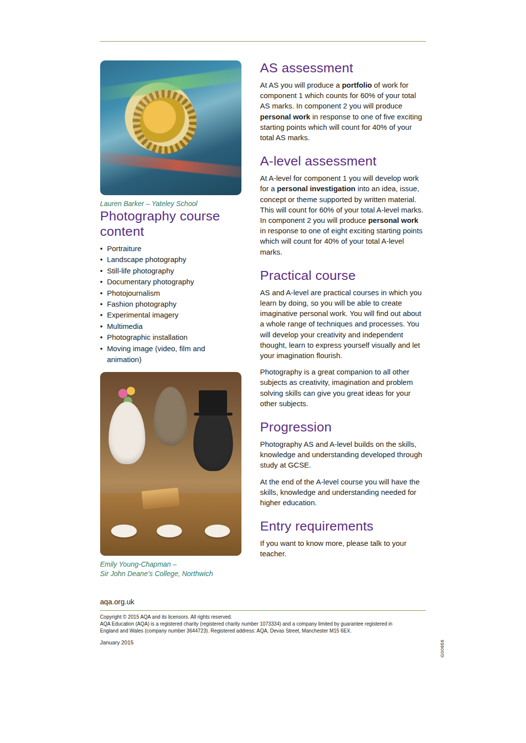Lauren Barker – Yateley School
Photography course content
Portraiture
Landscape photography
Still-life photography
Documentary photography
Photojournalism
Fashion photography
Experimental imagery
Multimedia
Photographic installation
Moving image (video, film and animation)
Emily Young-Chapman –
Sir John Deane’s College, Northwich
AS assessment
At AS you will produce a portfolio of work for component 1 which counts for 60% of your total AS marks. In component 2 you will produce personal work in response to one of five exciting starting points which will count for 40% of your total AS marks.
A-level assessment
At A-level for component 1 you will develop work for a personal investigation into an idea, issue, concept or theme supported by written material. This will count for 60% of your total A-level marks. In component 2 you will produce personal work in response to one of eight exciting starting points which will count for 40% of your total A-level marks.
Practical course
AS and A-level are practical courses in which you learn by doing, so you will be able to create imaginative personal work. You will find out about a whole range of techniques and processes. You will develop your creativity and independent thought, learn to express yourself visually and let your imagination flourish.
Photography is a great companion to all other subjects as creativity, imagination and problem solving skills can give you great ideas for your other subjects.
Progression
Photography AS and A-level builds on the skills, knowledge and understanding developed through study at GCSE.
At the end of the A-level course you will have the skills, knowledge and understanding needed for higher education.
Entry requirements
If you want to know more, please talk to your teacher.
aqa.org.uk
Copyright © 2015 AQA and its licensors. All rights reserved.
AQA Education (AQA) is a registered charity (registered charity number 1073334) and a company limited by guarantee registered in
England and Wales (company number 3644723). Registered address: AQA, Devas Street, Manchester M15 6EX.
January 2015
G00656